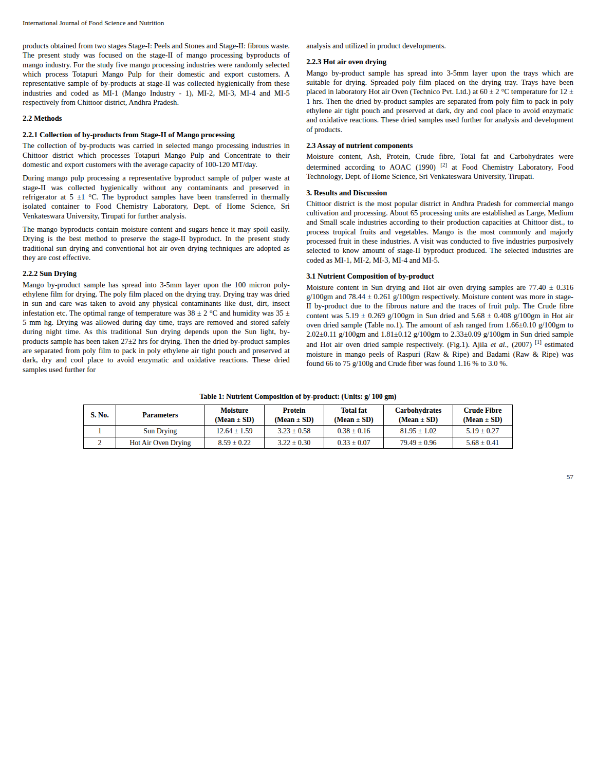International Journal of Food Science and Nutrition
products obtained from two stages Stage-I: Peels and Stones and Stage-II: fibrous waste. The present study was focused on the stage-II of mango processing byproducts of mango industry. For the study five mango processing industries were randomly selected which process Totapuri Mango Pulp for their domestic and export customers. A representative sample of by-products at stage-II was collected hygienically from these industries and coded as MI-1 (Mango Industry - 1), MI-2, MI-3, MI-4 and MI-5 respectively from Chittoor district, Andhra Pradesh.
2.2 Methods
2.2.1 Collection of by-products from Stage-II of Mango processing
The collection of by-products was carried in selected mango processing industries in Chittoor district which processes Totapuri Mango Pulp and Concentrate to their domestic and export customers with the average capacity of 100-120 MT/day.
During mango pulp processing a representative byproduct sample of pulper waste at stage-II was collected hygienically without any contaminants and preserved in refrigerator at 5 ±1 °C. The byproduct samples have been transferred in thermally isolated container to Food Chemistry Laboratory, Dept. of Home Science, Sri Venkateswara University, Tirupati for further analysis.
The mango byproducts contain moisture content and sugars hence it may spoil easily. Drying is the best method to preserve the stage-II byproduct. In the present study traditional sun drying and conventional hot air oven drying techniques are adopted as they are cost effective.
2.2.2 Sun Drying
Mango by-product sample has spread into 3-5mm layer upon the 100 micron poly-ethylene film for drying. The poly film placed on the drying tray. Drying tray was dried in sun and care was taken to avoid any physical contaminants like dust, dirt, insect infestation etc. The optimal range of temperature was 38 ± 2 °C and humidity was 35 ± 5 mm hg. Drying was allowed during day time, trays are removed and stored safely during night time. As this traditional Sun drying depends upon the Sun light, by-products sample has been taken 27±2 hrs for drying. Then the dried by-product samples are separated from poly film to pack in poly ethylene air tight pouch and preserved at dark, dry and cool place to avoid enzymatic and oxidative reactions. These dried samples used further for
analysis and utilized in product developments.
2.2.3 Hot air oven drying
Mango by-product sample has spread into 3-5mm layer upon the trays which are suitable for drying. Spreaded poly film placed on the drying tray. Trays have been placed in laboratory Hot air Oven (Technico Pvt. Ltd.) at 60 ± 2 °C temperature for 12 ± 1 hrs. Then the dried by-product samples are separated from poly film to pack in poly ethylene air tight pouch and preserved at dark, dry and cool place to avoid enzymatic and oxidative reactions. These dried samples used further for analysis and development of products.
2.3 Assay of nutrient components
Moisture content, Ash, Protein, Crude fibre, Total fat and Carbohydrates were determined according to AOAC (1990) [2] at Food Chemistry Laboratory, Food Technology, Dept. of Home Science, Sri Venkateswara University, Tirupati.
3. Results and Discussion
Chittoor district is the most popular district in Andhra Pradesh for commercial mango cultivation and processing. About 65 processing units are established as Large, Medium and Small scale industries according to their production capacities at Chittoor dist., to process tropical fruits and vegetables. Mango is the most commonly and majorly processed fruit in these industries. A visit was conducted to five industries purposively selected to know amount of stage-II byproduct produced. The selected industries are coded as MI-1, MI-2, MI-3, MI-4 and MI-5.
3.1 Nutrient Composition of by-product
Moisture content in Sun drying and Hot air oven drying samples are 77.40 ± 0.316 g/100gm and 78.44 ± 0.261 g/100gm respectively. Moisture content was more in stage-II by-product due to the fibrous nature and the traces of fruit pulp. The Crude fibre content was 5.19 ± 0.269 g/100gm in Sun dried and 5.68 ± 0.408 g/100gm in Hot air oven dried sample (Table no.1). The amount of ash ranged from 1.66±0.10 g/100gm to 2.02±0.11 g/100gm and 1.81±0.12 g/100gm to 2.33±0.09 g/100gm in Sun dried sample and Hot air oven dried sample respectively. (Fig.1). Ajila et al., (2007) [1] estimated moisture in mango peels of Raspuri (Raw & Ripe) and Badami (Raw & Ripe) was found 66 to 75 g/100g and Crude fiber was found 1.16 % to 3.0 %.
Table 1: Nutrient Composition of by-product: (Units: g/ 100 gm)
| S. No. | Parameters | Moisture (Mean ± SD) | Protein (Mean ± SD) | Total fat (Mean ± SD) | Carbohydrates (Mean ± SD) | Crude Fibre (Mean ± SD) |
| --- | --- | --- | --- | --- | --- | --- |
| 1 | Sun Drying | 12.64 ± 1.59 | 3.23 ± 0.58 | 0.38 ± 0.16 | 81.95 ± 1.02 | 5.19 ± 0.27 |
| 2 | Hot Air Oven Drying | 8.59 ± 0.22 | 3.22 ± 0.30 | 0.33 ± 0.07 | 79.49 ± 0.96 | 5.68 ± 0.41 |
57